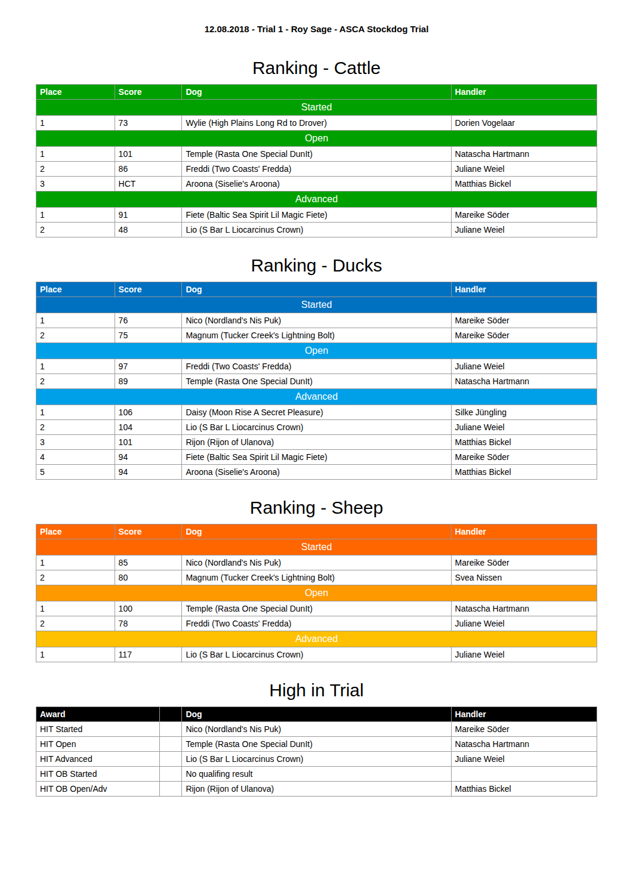12.08.2018 - Trial 1 - Roy Sage - ASCA Stockdog Trial
Ranking - Cattle
| Place | Score | Dog | Handler |
| --- | --- | --- | --- |
| Started |
| 1 | 73 | Wylie (High Plains Long Rd to Drover) | Dorien Vogelaar |
| Open |
| 1 | 101 | Temple (Rasta One Special DunIt) | Natascha Hartmann |
| 2 | 86 | Freddi (Two Coasts' Fredda) | Juliane Weiel |
| 3 | HCT | Aroona (Siselie's Aroona) | Matthias Bickel |
| Advanced |
| 1 | 91 | Fiete (Baltic Sea Spirit Lil Magic Fiete) | Mareike Söder |
| 2 | 48 | Lio (S Bar L Liocarcinus Crown) | Juliane Weiel |
Ranking - Ducks
| Place | Score | Dog | Handler |
| --- | --- | --- | --- |
| Started |
| 1 | 76 | Nico (Nordland's Nis Puk) | Mareike Söder |
| 2 | 75 | Magnum (Tucker Creek's Lightning Bolt) | Mareike Söder |
| Open |
| 1 | 97 | Freddi (Two Coasts' Fredda) | Juliane Weiel |
| 2 | 89 | Temple (Rasta One Special DunIt) | Natascha Hartmann |
| Advanced |
| 1 | 106 | Daisy (Moon Rise A Secret Pleasure) | Silke Jüngling |
| 2 | 104 | Lio (S Bar L Liocarcinus Crown) | Juliane Weiel |
| 3 | 101 | Rijon (Rijon of Ulanova) | Matthias Bickel |
| 4 | 94 | Fiete (Baltic Sea Spirit Lil Magic Fiete) | Mareike Söder |
| 5 | 94 | Aroona (Siselie's Aroona) | Matthias Bickel |
Ranking - Sheep
| Place | Score | Dog | Handler |
| --- | --- | --- | --- |
| Started |
| 1 | 85 | Nico (Nordland's Nis Puk) | Mareike Söder |
| 2 | 80 | Magnum (Tucker Creek's Lightning Bolt) | Svea Nissen |
| Open |
| 1 | 100 | Temple (Rasta One Special DunIt) | Natascha Hartmann |
| 2 | 78 | Freddi (Two Coasts' Fredda) | Juliane Weiel |
| Advanced |
| 1 | 117 | Lio (S Bar L Liocarcinus Crown) | Juliane Weiel |
High in Trial
| Award | | Dog | Handler |
| --- | --- | --- | --- |
| HIT Started | | Nico (Nordland's Nis Puk) | Mareike Söder |
| HIT Open | | Temple (Rasta One Special DunIt) | Natascha Hartmann |
| HIT Advanced | | Lio (S Bar L Liocarcinus Crown) | Juliane Weiel |
| HIT OB Started | | No qualifing result | |
| HIT OB Open/Adv | | Rijon (Rijon of Ulanova) | Matthias Bickel |